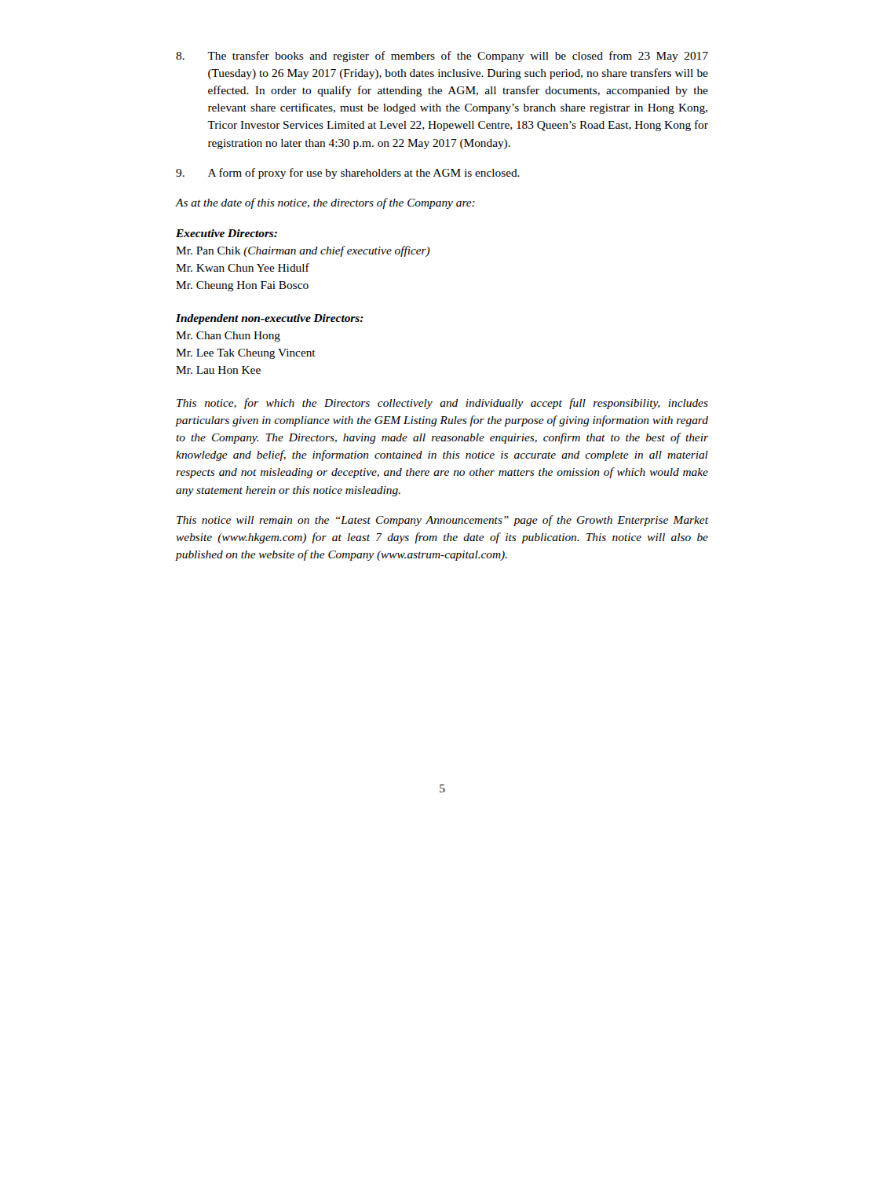8.
The transfer books and register of members of the Company will be closed from 23 May 2017 (Tuesday) to 26 May 2017 (Friday), both dates inclusive. During such period, no share transfers will be effected. In order to qualify for attending the AGM, all transfer documents, accompanied by the relevant share certificates, must be lodged with the Company’s branch share registrar in Hong Kong, Tricor Investor Services Limited at Level 22, Hopewell Centre, 183 Queen’s Road East, Hong Kong for registration no later than 4:30 p.m. on 22 May 2017 (Monday).
9.
A form of proxy for use by shareholders at the AGM is enclosed.
As at the date of this notice, the directors of the Company are:
Executive Directors:
Mr. Pan Chik (Chairman and chief executive officer)
Mr. Kwan Chun Yee Hidulf
Mr. Cheung Hon Fai Bosco
Independent non-executive Directors:
Mr. Chan Chun Hong
Mr. Lee Tak Cheung Vincent
Mr. Lau Hon Kee
This notice, for which the Directors collectively and individually accept full responsibility, includes particulars given in compliance with the GEM Listing Rules for the purpose of giving information with regard to the Company. The Directors, having made all reasonable enquiries, confirm that to the best of their knowledge and belief, the information contained in this notice is accurate and complete in all material respects and not misleading or deceptive, and there are no other matters the omission of which would make any statement herein or this notice misleading.
This notice will remain on the “Latest Company Announcements” page of the Growth Enterprise Market website (www.hkgem.com) for at least 7 days from the date of its publication. This notice will also be published on the website of the Company (www.astrum-capital.com).
5